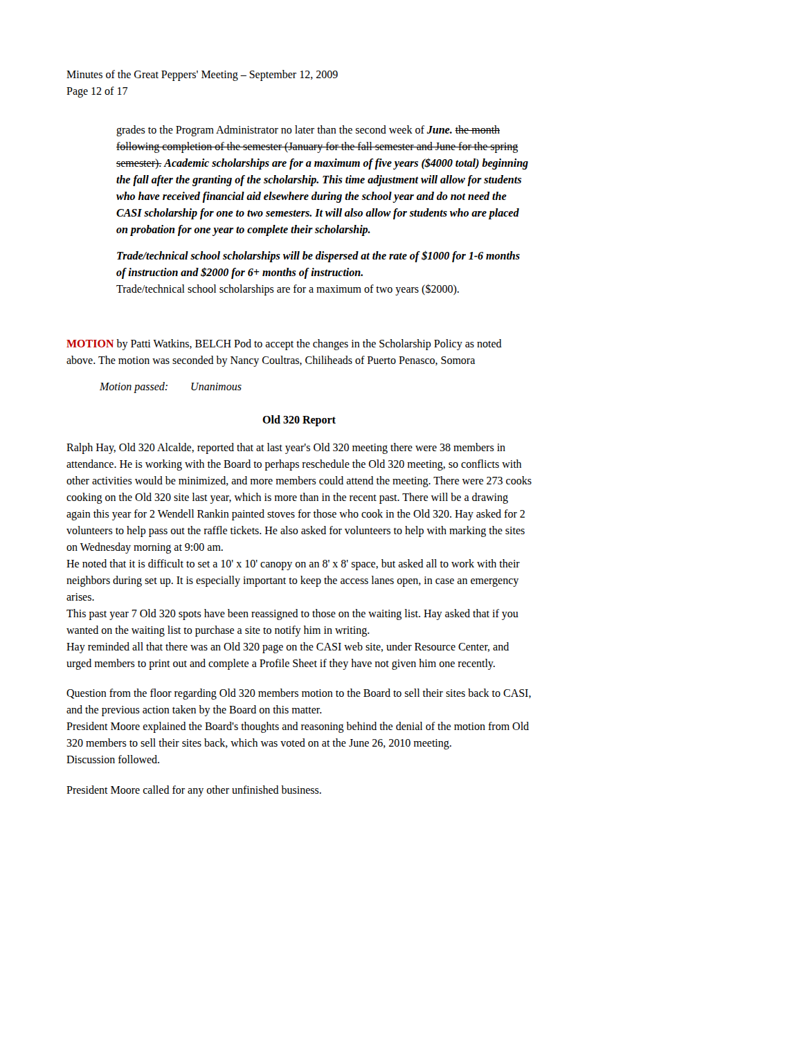Minutes of the Great Peppers' Meeting – September 12, 2009
Page 12 of 17
grades to the Program Administrator no later than the second week of June. the month following completion of the semester (January for the fall semester and June for the spring semester). Academic scholarships are for a maximum of five years ($4000 total) beginning the fall after the granting of the scholarship. This time adjustment will allow for students who have received financial aid elsewhere during the school year and do not need the CASI scholarship for one to two semesters. It will also allow for students who are placed on probation for one year to complete their scholarship.
Trade/technical school scholarships will be dispersed at the rate of $1000 for 1-6 months of instruction and $2000 for 6+ months of instruction.
Trade/technical school scholarships are for a maximum of two years ($2000).
MOTION by Patti Watkins, BELCH Pod to accept the changes in the Scholarship Policy as noted above. The motion was seconded by Nancy Coultras, Chiliheads of Puerto Penasco, Somora
Motion passed: Unanimous
Old 320 Report
Ralph Hay, Old 320 Alcalde, reported that at last year's Old 320 meeting there were 38 members in attendance. He is working with the Board to perhaps reschedule the Old 320 meeting, so conflicts with other activities would be minimized, and more members could attend the meeting. There were 273 cooks cooking on the Old 320 site last year, which is more than in the recent past. There will be a drawing again this year for 2 Wendell Rankin painted stoves for those who cook in the Old 320. Hay asked for 2 volunteers to help pass out the raffle tickets. He also asked for volunteers to help with marking the sites on Wednesday morning at 9:00 am.
He noted that it is difficult to set a 10' x 10' canopy on an 8' x 8' space, but asked all to work with their neighbors during set up. It is especially important to keep the access lanes open, in case an emergency arises.
This past year 7 Old 320 spots have been reassigned to those on the waiting list. Hay asked that if you wanted on the waiting list to purchase a site to notify him in writing.
Hay reminded all that there was an Old 320 page on the CASI web site, under Resource Center, and urged members to print out and complete a Profile Sheet if they have not given him one recently.
Question from the floor regarding Old 320 members motion to the Board to sell their sites back to CASI, and the previous action taken by the Board on this matter.
President Moore explained the Board's thoughts and reasoning behind the denial of the motion from Old 320 members to sell their sites back, which was voted on at the June 26, 2010 meeting.
Discussion followed.
President Moore called for any other unfinished business.